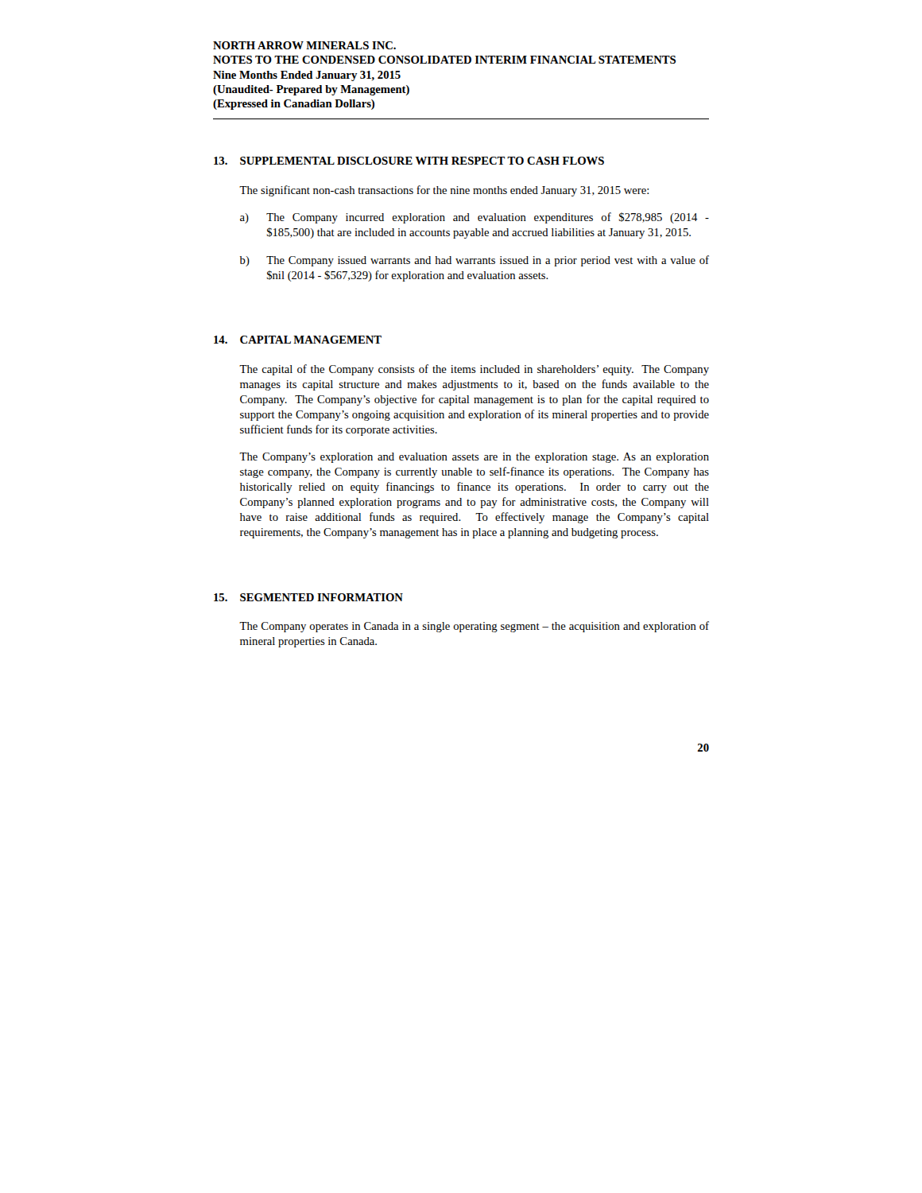NORTH ARROW MINERALS INC.
NOTES TO THE CONDENSED CONSOLIDATED INTERIM FINANCIAL STATEMENTS
Nine Months Ended January 31, 2015
(Unaudited- Prepared by Management)
(Expressed in Canadian Dollars)
13. SUPPLEMENTAL DISCLOSURE WITH RESPECT TO CASH FLOWS
The significant non-cash transactions for the nine months ended January 31, 2015 were:
a) The Company incurred exploration and evaluation expenditures of $278,985 (2014 - $185,500) that are included in accounts payable and accrued liabilities at January 31, 2015.
b) The Company issued warrants and had warrants issued in a prior period vest with a value of $nil (2014 - $567,329) for exploration and evaluation assets.
14. CAPITAL MANAGEMENT
The capital of the Company consists of the items included in shareholders’ equity. The Company manages its capital structure and makes adjustments to it, based on the funds available to the Company. The Company’s objective for capital management is to plan for the capital required to support the Company’s ongoing acquisition and exploration of its mineral properties and to provide sufficient funds for its corporate activities.
The Company’s exploration and evaluation assets are in the exploration stage. As an exploration stage company, the Company is currently unable to self-finance its operations. The Company has historically relied on equity financings to finance its operations. In order to carry out the Company’s planned exploration programs and to pay for administrative costs, the Company will have to raise additional funds as required. To effectively manage the Company’s capital requirements, the Company’s management has in place a planning and budgeting process.
15. SEGMENTED INFORMATION
The Company operates in Canada in a single operating segment – the acquisition and exploration of mineral properties in Canada.
20